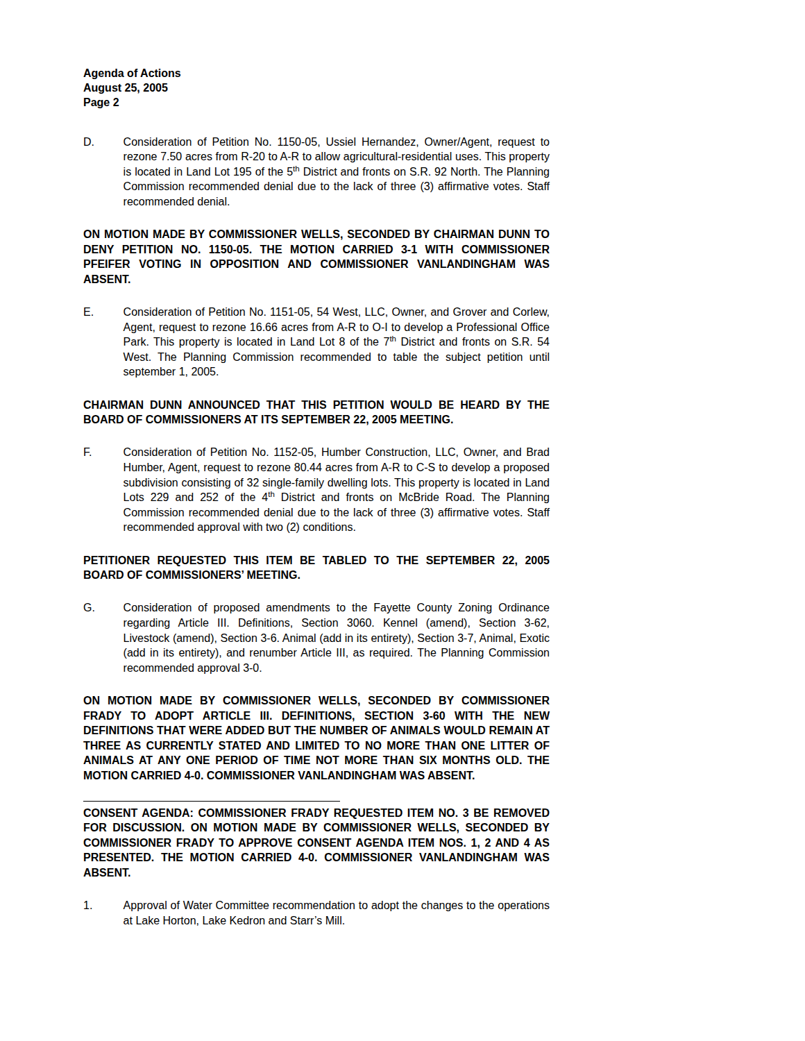Agenda of Actions
August 25, 2005
Page 2
D.
Consideration of Petition No. 1150-05, Ussiel Hernandez, Owner/Agent, request to rezone 7.50 acres from R-20 to A-R to allow agricultural-residential uses. This property is located in Land Lot 195 of the 5th District and fronts on S.R. 92 North. The Planning Commission recommended denial due to the lack of three (3) affirmative votes. Staff recommended denial.
ON MOTION MADE BY COMMISSIONER WELLS, SECONDED BY CHAIRMAN DUNN TO DENY PETITION NO. 1150-05. THE MOTION CARRIED 3-1 WITH COMMISSIONER PFEIFER VOTING IN OPPOSITION AND COMMISSIONER VANLANDINGHAM WAS ABSENT.
E.
Consideration of Petition No. 1151-05, 54 West, LLC, Owner, and Grover and Corlew, Agent, request to rezone 16.66 acres from A-R to O-I to develop a Professional Office Park. This property is located in Land Lot 8 of the 7th District and fronts on S.R. 54 West. The Planning Commission recommended to table the subject petition until september 1, 2005.
CHAIRMAN DUNN ANNOUNCED THAT THIS PETITION WOULD BE HEARD BY THE BOARD OF COMMISSIONERS AT ITS SEPTEMBER 22, 2005 MEETING.
F.
Consideration of Petition No. 1152-05, Humber Construction, LLC, Owner, and Brad Humber, Agent, request to rezone 80.44 acres from A-R to C-S to develop a proposed subdivision consisting of 32 single-family dwelling lots. This property is located in Land Lots 229 and 252 of the 4th District and fronts on McBride Road. The Planning Commission recommended denial due to the lack of three (3) affirmative votes. Staff recommended approval with two (2) conditions.
PETITIONER REQUESTED THIS ITEM BE TABLED TO THE SEPTEMBER 22, 2005 BOARD OF COMMISSIONERS’ MEETING.
G.
Consideration of proposed amendments to the Fayette County Zoning Ordinance regarding Article III. Definitions, Section 3060. Kennel (amend), Section 3-62, Livestock (amend), Section 3-6. Animal (add in its entirety), Section 3-7, Animal, Exotic (add in its entirety), and renumber Article III, as required. The Planning Commission recommended approval 3-0.
ON MOTION MADE BY COMMISSIONER WELLS, SECONDED BY COMMISSIONER FRADY TO ADOPT ARTICLE III. DEFINITIONS, SECTION 3-60 WITH THE NEW DEFINITIONS THAT WERE ADDED BUT THE NUMBER OF ANIMALS WOULD REMAIN AT THREE AS CURRENTLY STATED AND LIMITED TO NO MORE THAN ONE LITTER OF ANIMALS AT ANY ONE PERIOD OF TIME NOT MORE THAN SIX MONTHS OLD. THE MOTION CARRIED 4-0. COMMISSIONER VANLANDINGHAM WAS ABSENT.
CONSENT AGENDA: COMMISSIONER FRADY REQUESTED ITEM NO. 3 BE REMOVED FOR DISCUSSION. ON MOTION MADE BY COMMISSIONER WELLS, SECONDED BY COMMISSIONER FRADY TO APPROVE CONSENT AGENDA ITEM NOS. 1, 2 AND 4 AS PRESENTED. THE MOTION CARRIED 4-0. COMMISSIONER VANLANDINGHAM WAS ABSENT.
1.
Approval of Water Committee recommendation to adopt the changes to the operations at Lake Horton, Lake Kedron and Starr’s Mill.